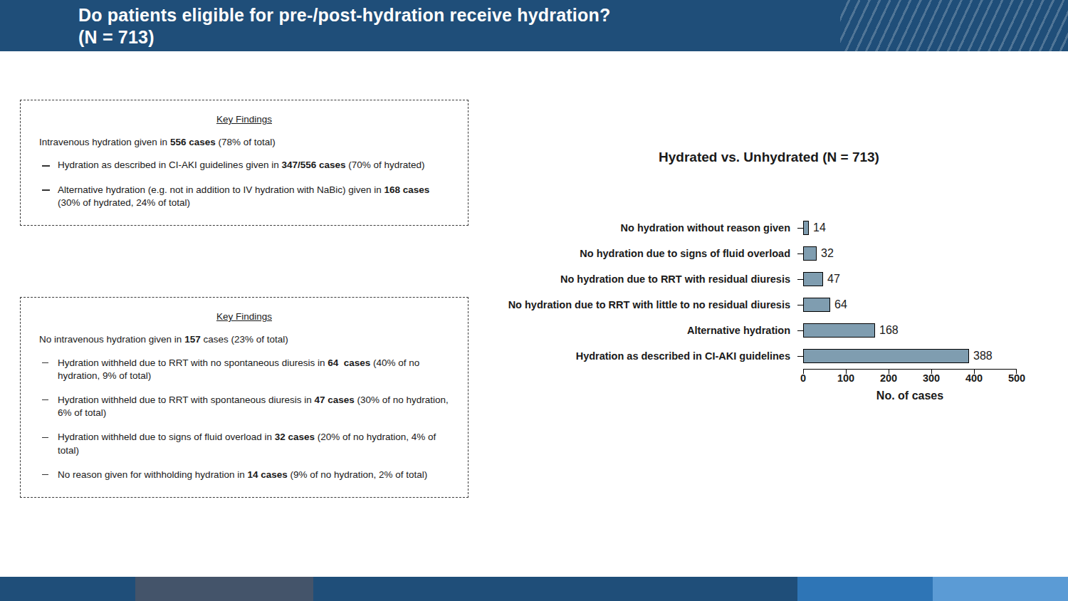Do patients eligible for pre-/post-hydration receive hydration?
(N = 713)
Key Findings
Intravenous hydration given in 556 cases (78% of total)
Hydration as described in CI-AKI guidelines given in 347/556 cases (70% of hydrated)
Alternative hydration (e.g. not in addition to IV hydration with NaBic) given in 168 cases (30% of hydrated, 24% of total)
Key Findings
No intravenous hydration given in 157 cases (23% of total)
Hydration withheld due to RRT with no spontaneous diuresis in 64 cases (40% of no hydration, 9% of total)
Hydration withheld due to RRT with spontaneous diuresis in 47 cases (30% of no hydration, 6% of total)
Hydration withheld due to signs of fluid overload in 32 cases (20% of no hydration, 4% of total)
No reason given for withholding hydration in 14 cases (9% of no hydration, 2% of total)
Hydrated vs. Unhydrated (N = 713)
No hydration without reason given
14
No hydration due to signs of fluid overload
32
No hydration due to RRT with residual diuresis
47
No hydration due to RRT with little to no residual diuresis
64
Alternative hydration
168
Hydration as described in CI-AKI guidelines
388
0 100 200 300 400 500
No. of cases